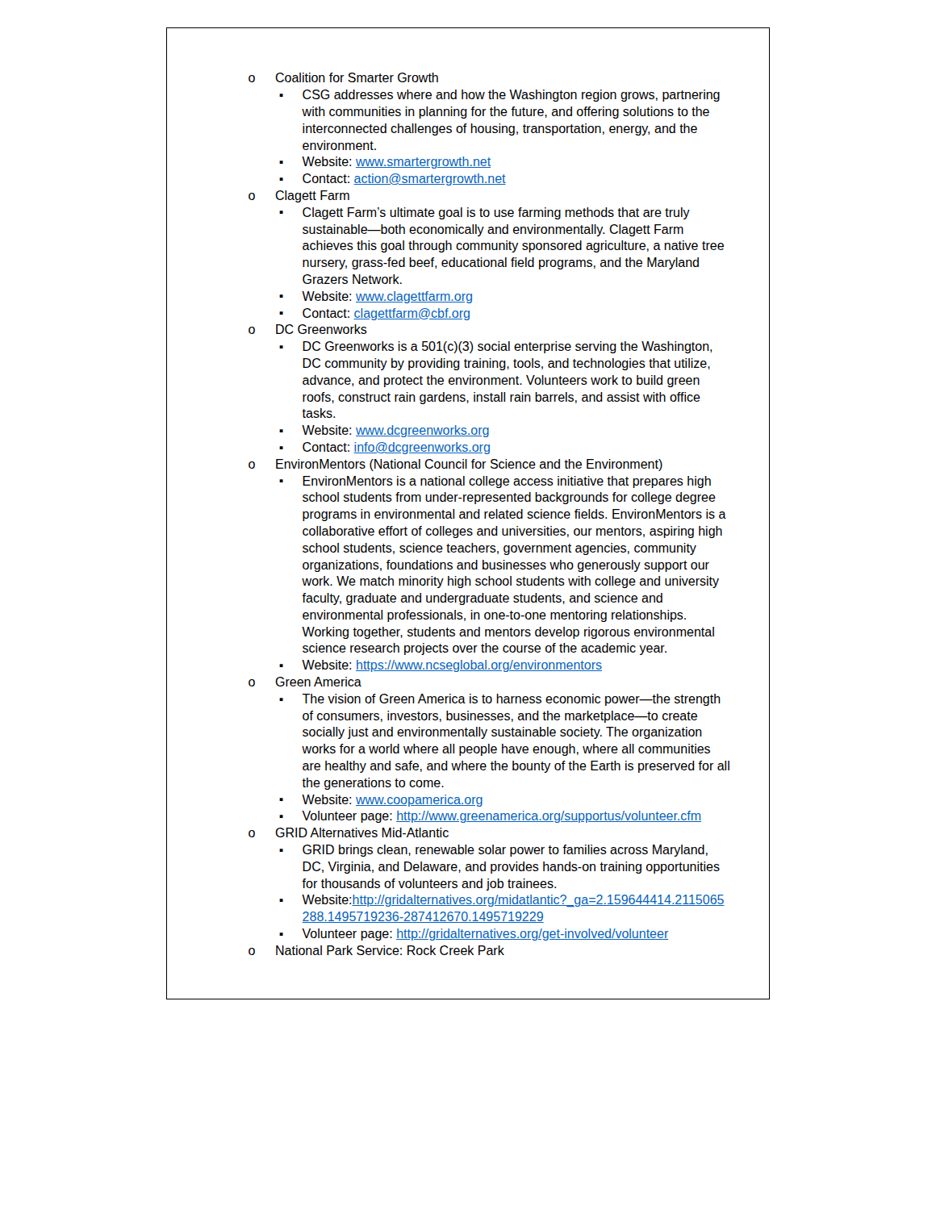Coalition for Smarter Growth
CSG addresses where and how the Washington region grows, partnering with communities in planning for the future, and offering solutions to the interconnected challenges of housing, transportation, energy, and the environment.
Website: www.smartergrowth.net
Contact: action@smartergrowth.net
Clagett Farm
Clagett Farm’s ultimate goal is to use farming methods that are truly sustainable—both economically and environmentally. Clagett Farm achieves this goal through community sponsored agriculture, a native tree nursery, grass-fed beef, educational field programs, and the Maryland Grazers Network.
Website: www.clagettfarm.org
Contact: clagettfarm@cbf.org
DC Greenworks
DC Greenworks is a 501(c)(3) social enterprise serving the Washington, DC community by providing training, tools, and technologies that utilize, advance, and protect the environment. Volunteers work to build green roofs, construct rain gardens, install rain barrels, and assist with office tasks.
Website: www.dcgreenworks.org
Contact: info@dcgreenworks.org
EnvironMentors (National Council for Science and the Environment)
EnvironMentors is a national college access initiative that prepares high school students from under-represented backgrounds for college degree programs in environmental and related science fields. EnvironMentors is a collaborative effort of colleges and universities, our mentors, aspiring high school students, science teachers, government agencies, community organizations, foundations and businesses who generously support our work. We match minority high school students with college and university faculty, graduate and undergraduate students, and science and environmental professionals, in one-to-one mentoring relationships. Working together, students and mentors develop rigorous environmental science research projects over the course of the academic year.
Website: https://www.ncseglobal.org/environmentors
Green America
The vision of Green America is to harness economic power—the strength of consumers, investors, businesses, and the marketplace—to create socially just and environmentally sustainable society. The organization works for a world where all people have enough, where all communities are healthy and safe, and where the bounty of the Earth is preserved for all the generations to come.
Website: www.coopamerica.org
Volunteer page: http://www.greenamerica.org/supportus/volunteer.cfm
GRID Alternatives Mid-Atlantic
GRID brings clean, renewable solar power to families across Maryland, DC, Virginia, and Delaware, and provides hands-on training opportunities for thousands of volunteers and job trainees.
Website:http://gridalternatives.org/midatlantic?_ga=2.159644414.2115065288.1495719236-287412670.1495719229
Volunteer page: http://gridalternatives.org/get-involved/volunteer
National Park Service: Rock Creek Park